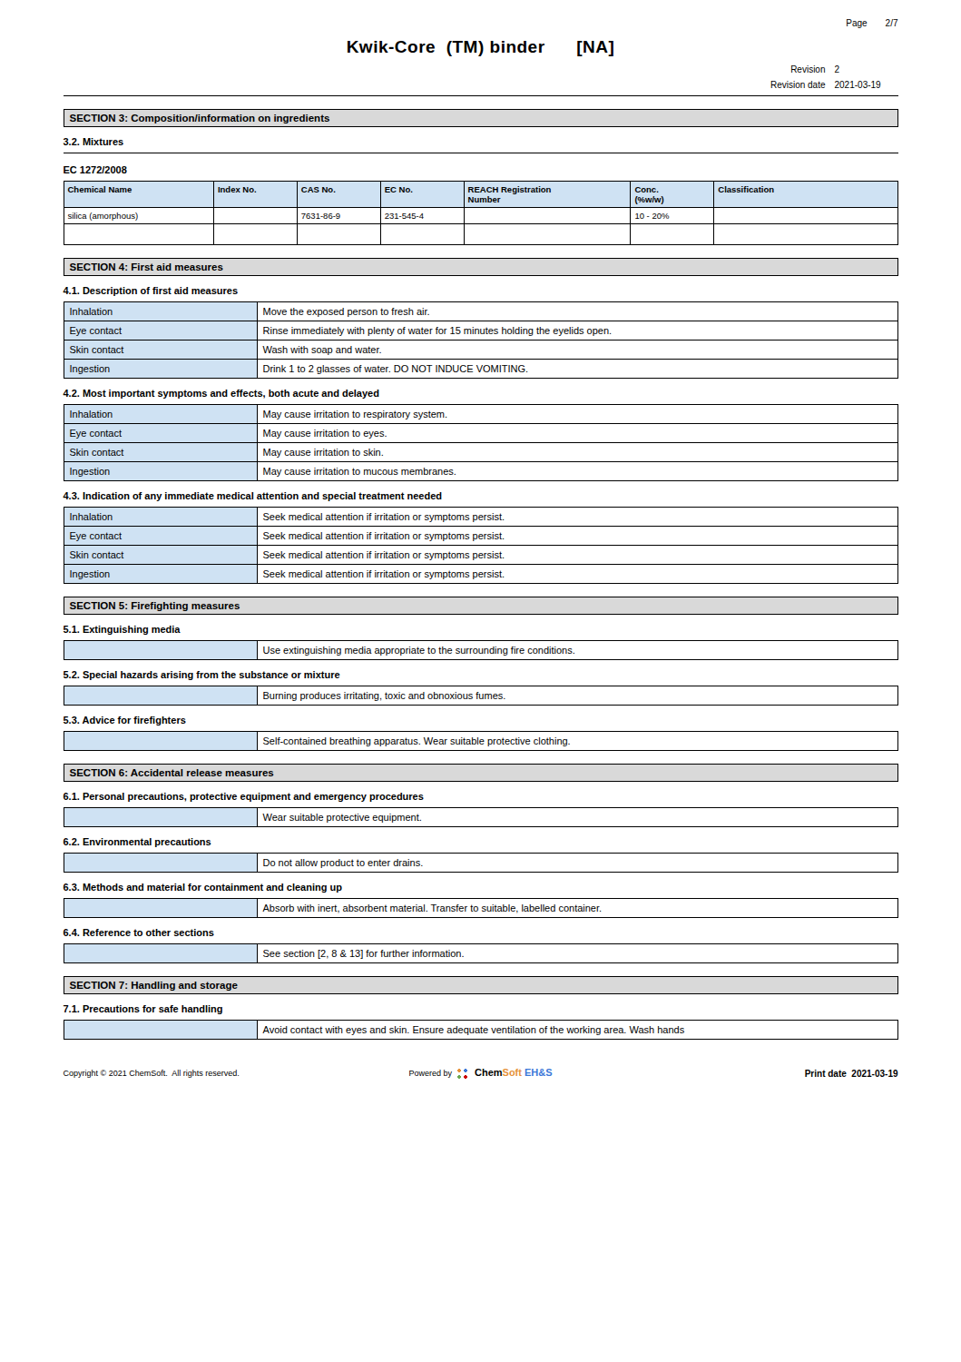Page2/7
Kwik-Core (TM) binder [NA]
Revision2
Revision date2021-03-19
SECTION 3: Composition/information on ingredients
3.2. Mixtures
EC 1272/2008
| Chemical Name | Index No. | CAS No. | EC No. | REACH Registration Number | Conc. (%w/w) | Classification |
| --- | --- | --- | --- | --- | --- | --- |
| silica (amorphous) | | 7631-86-9 | 231-545-4 | | 10 - 20% | |
SECTION 4: First aid measures
4.1. Description of first aid measures
| Inhalation | Move the exposed person to fresh air. |
| Eye contact | Rinse immediately with plenty of water for 15 minutes holding the eyelids open. |
| Skin contact | Wash with soap and water. |
| Ingestion | Drink 1 to 2 glasses of water. DO NOT INDUCE VOMITING. |
4.2. Most important symptoms and effects, both acute and delayed
| Inhalation | May cause irritation to respiratory system. |
| Eye contact | May cause irritation to eyes. |
| Skin contact | May cause irritation to skin. |
| Ingestion | May cause irritation to mucous membranes. |
4.3. Indication of any immediate medical attention and special treatment needed
| Inhalation | Seek medical attention if irritation or symptoms persist. |
| Eye contact | Seek medical attention if irritation or symptoms persist. |
| Skin contact | Seek medical attention if irritation or symptoms persist. |
| Ingestion | Seek medical attention if irritation or symptoms persist. |
SECTION 5: Firefighting measures
5.1. Extinguishing media
| | Use extinguishing media appropriate to the surrounding fire conditions. |
5.2. Special hazards arising from the substance or mixture
| | Burning produces irritating, toxic and obnoxious fumes. |
5.3. Advice for firefighters
| | Self-contained breathing apparatus. Wear suitable protective clothing. |
SECTION 6: Accidental release measures
6.1. Personal precautions, protective equipment and emergency procedures
| | Wear suitable protective equipment. |
6.2. Environmental precautions
| | Do not allow product to enter drains. |
6.3. Methods and material for containment and cleaning up
| | Absorb with inert, absorbent material. Transfer to suitable, labelled container. |
6.4. Reference to other sections
| | See section [2, 8 & 13] for further information. |
SECTION 7: Handling and storage
7.1. Precautions for safe handling
| | Avoid contact with eyes and skin. Ensure adequate ventilation of the working area. Wash hands |
Copyright © 2021 ChemSoft. All rights reserved.
Powered by ChemSoft EH&S
Print date 2021-03-19